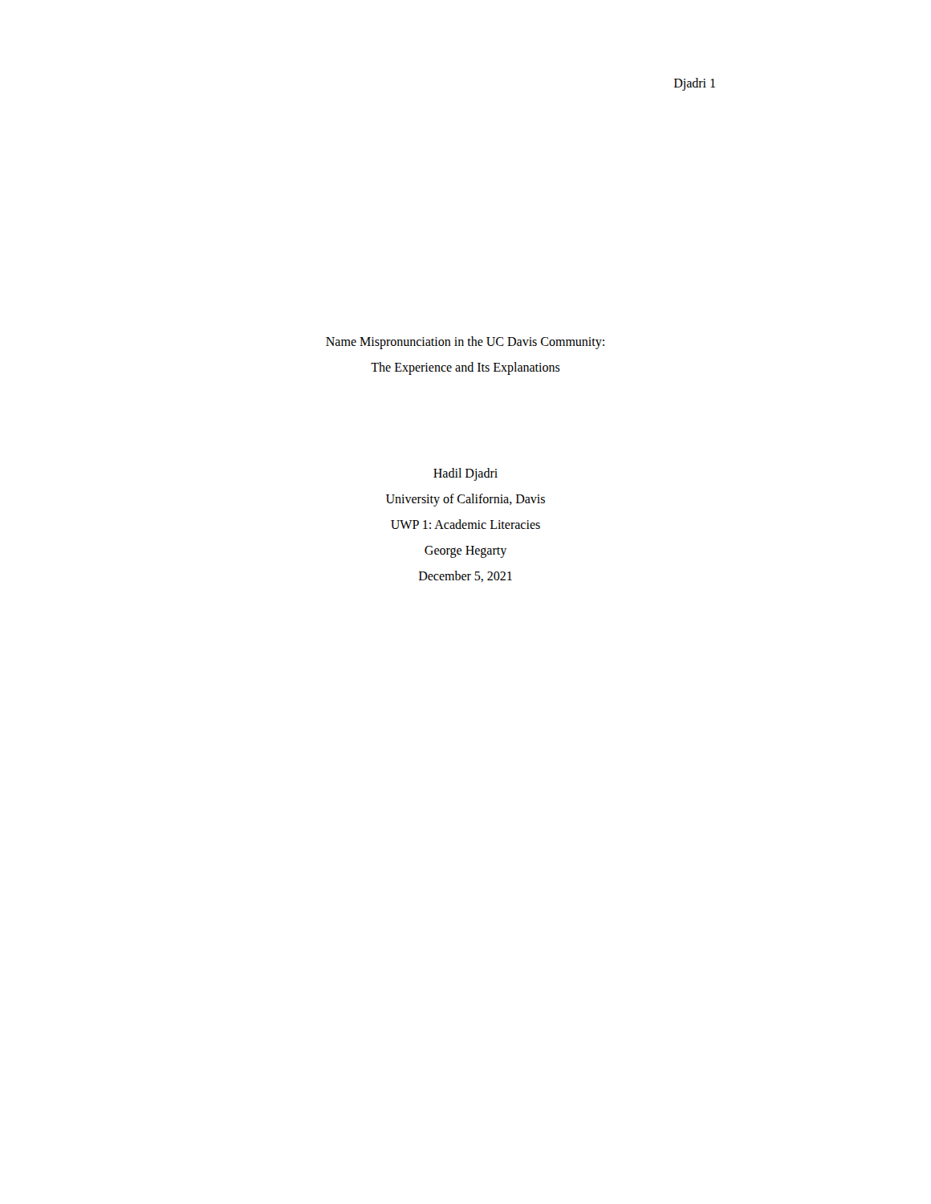Djadri 1
Name Mispronunciation in the UC Davis Community:
The Experience and Its Explanations
Hadil Djadri
University of California, Davis
UWP 1: Academic Literacies
George Hegarty
December 5, 2021